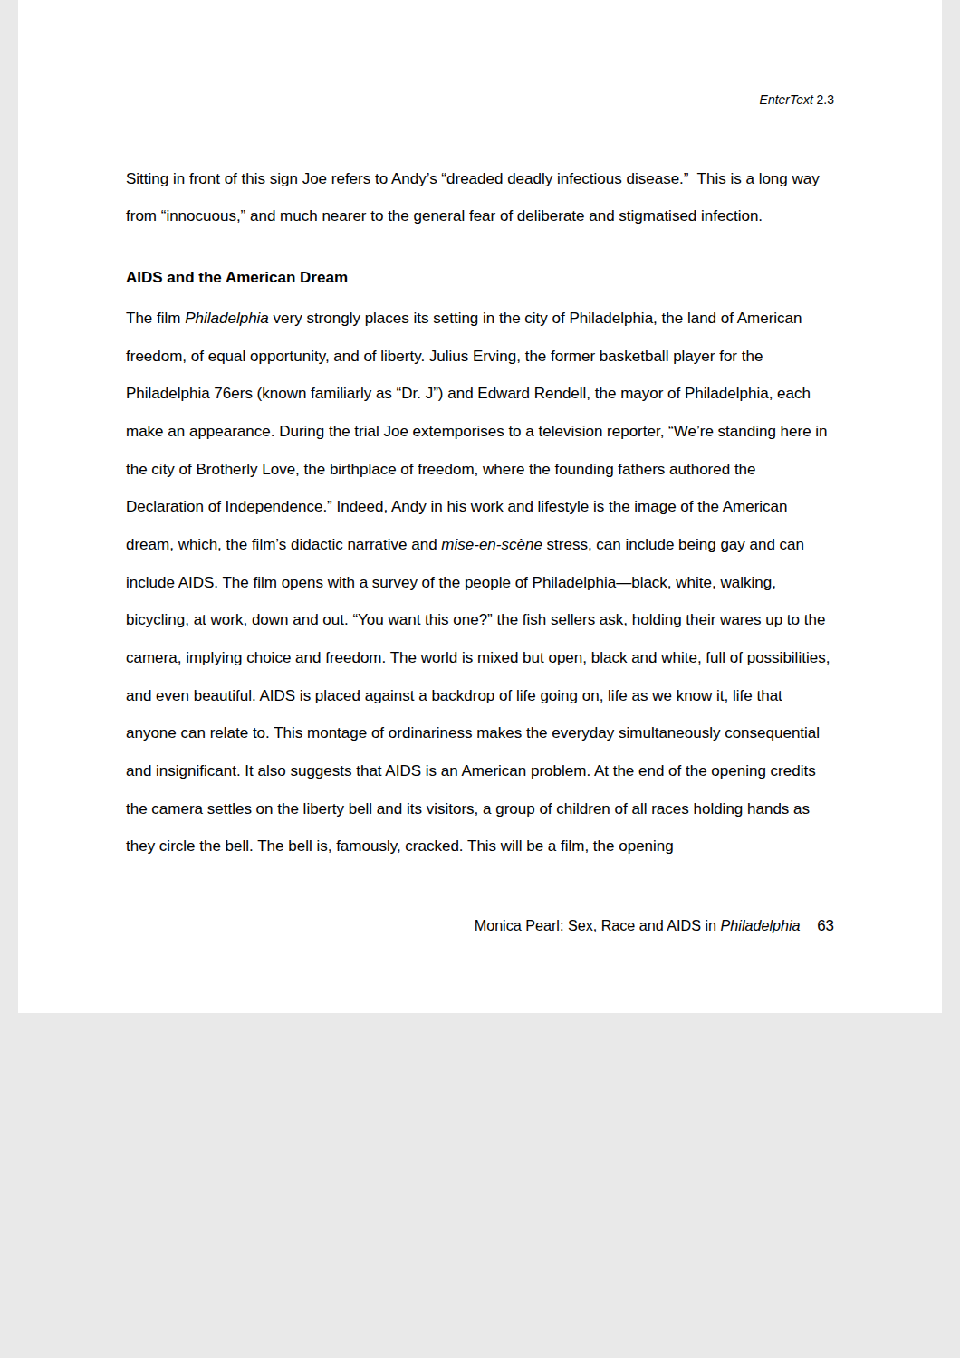EnterText 2.3
Sitting in front of this sign Joe refers to Andy’s “dreaded deadly infectious disease.” This is a long way from “innocuous,” and much nearer to the general fear of deliberate and stigmatised infection.
AIDS and the American Dream
The film Philadelphia very strongly places its setting in the city of Philadelphia, the land of American freedom, of equal opportunity, and of liberty. Julius Erving, the former basketball player for the Philadelphia 76ers (known familiarly as “Dr. J”) and Edward Rendell, the mayor of Philadelphia, each make an appearance. During the trial Joe extemporises to a television reporter, “We’re standing here in the city of Brotherly Love, the birthplace of freedom, where the founding fathers authored the Declaration of Independence.” Indeed, Andy in his work and lifestyle is the image of the American dream, which, the film’s didactic narrative and mise-en-scène stress, can include being gay and can include AIDS. The film opens with a survey of the people of Philadelphia—black, white, walking, bicycling, at work, down and out. “You want this one?” the fish sellers ask, holding their wares up to the camera, implying choice and freedom. The world is mixed but open, black and white, full of possibilities, and even beautiful. AIDS is placed against a backdrop of life going on, life as we know it, life that anyone can relate to. This montage of ordinariness makes the everyday simultaneously consequential and insignificant. It also suggests that AIDS is an American problem. At the end of the opening credits the camera settles on the liberty bell and its visitors, a group of children of all races holding hands as they circle the bell. The bell is, famously, cracked. This will be a film, the opening
Monica Pearl: Sex, Race and AIDS in Philadelphia 63